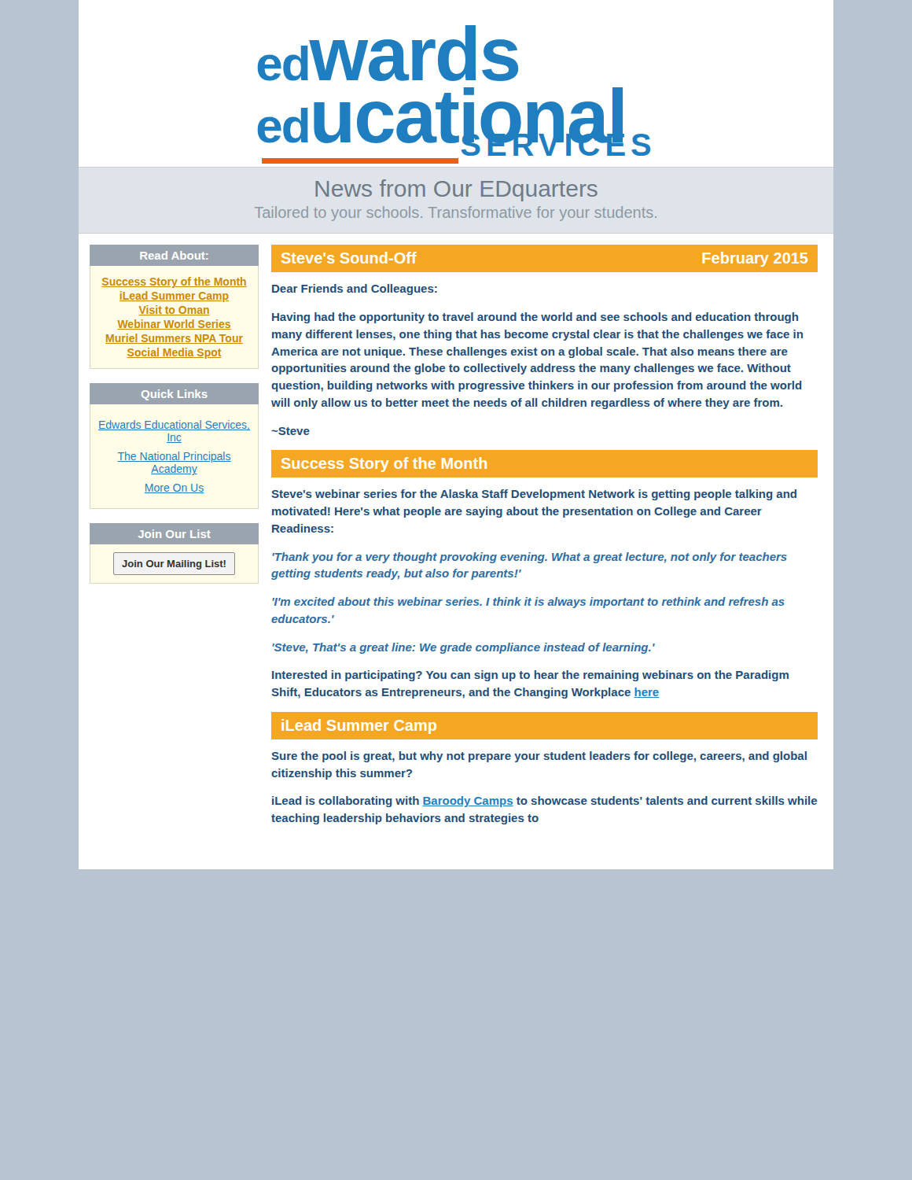edwards
educational
SERVICES
News from Our EDquarters
Tailored to your schools. Transformative for your students.
Read About:
Success Story of the Month iLead Summer Camp Visit to Oman Webinar World Series Muriel Summers NPA Tour Social Media Spot
Quick Links
Edwards Educational Services, Inc The National Principals Academy More On Us
Join Our List
Join Our Mailing List!
Steve's Sound-Off February 2015
Dear Friends and Colleagues:
Having had the opportunity to travel around the world and see schools and education through many different lenses, one thing that has become crystal clear is that the challenges we face in America are not unique. These challenges exist on a global scale. That also means there are opportunities around the globe to collectively address the many challenges we face. Without question, building networks with progressive thinkers in our profession from around the world will only allow us to better meet the needs of all children regardless of where they are from.
~Steve
Success Story of the Month
Steve's webinar series for the Alaska Staff Development Network is getting people talking and motivated! Here's what people are saying about the presentation on College and Career Readiness:
'Thank you for a very thought provoking evening. What a great lecture, not only for teachers getting students ready, but also for parents!'
'I'm excited about this webinar series. I think it is always important to rethink and refresh as educators.'
'Steve, That's a great line: We grade compliance instead of learning.'
Interested in participating? You can sign up to hear the remaining webinars on the Paradigm Shift, Educators as Entrepreneurs, and the Changing Workplace here
iLead Summer Camp
Sure the pool is great, but why not prepare your student leaders for college, careers, and global citizenship this summer?
iLead is collaborating with Baroody Camps to showcase students' talents and current skills while teaching leadership behaviors and strategies to